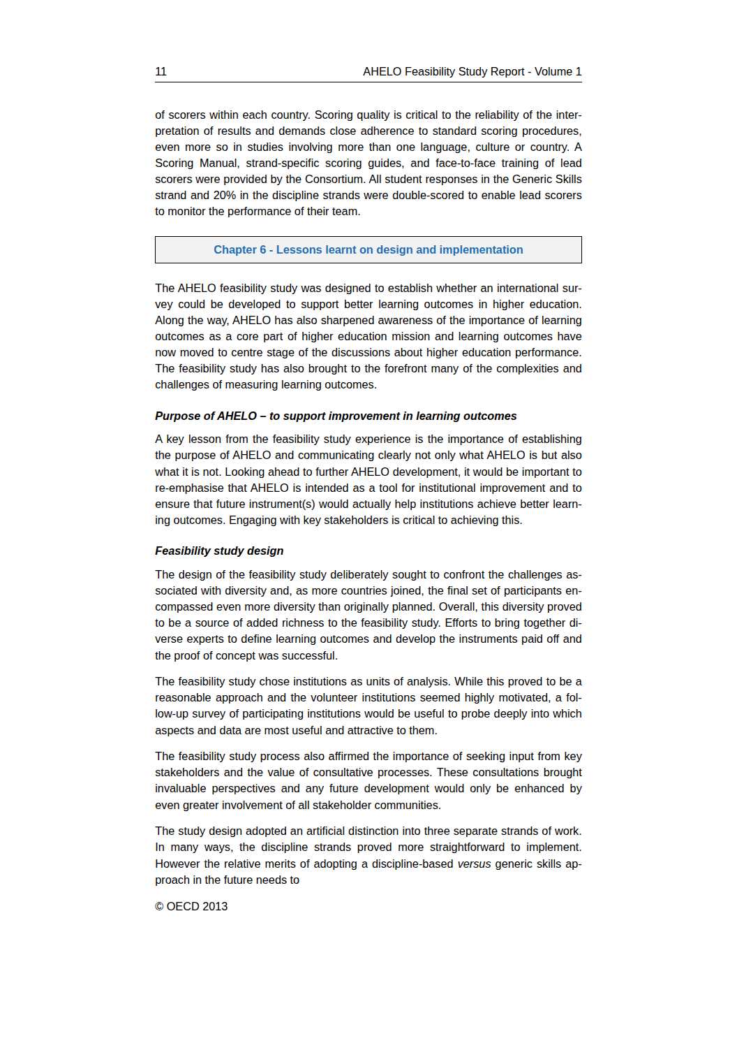11 AHELO Feasibility Study Report - Volume 1
of scorers within each country. Scoring quality is critical to the reliability of the interpretation of results and demands close adherence to standard scoring procedures, even more so in studies involving more than one language, culture or country. A Scoring Manual, strand-specific scoring guides, and face-to-face training of lead scorers were provided by the Consortium. All student responses in the Generic Skills strand and 20% in the discipline strands were double-scored to enable lead scorers to monitor the performance of their team.
Chapter 6 - Lessons learnt on design and implementation
The AHELO feasibility study was designed to establish whether an international survey could be developed to support better learning outcomes in higher education. Along the way, AHELO has also sharpened awareness of the importance of learning outcomes as a core part of higher education mission and learning outcomes have now moved to centre stage of the discussions about higher education performance. The feasibility study has also brought to the forefront many of the complexities and challenges of measuring learning outcomes.
Purpose of AHELO – to support improvement in learning outcomes
A key lesson from the feasibility study experience is the importance of establishing the purpose of AHELO and communicating clearly not only what AHELO is but also what it is not. Looking ahead to further AHELO development, it would be important to re-emphasise that AHELO is intended as a tool for institutional improvement and to ensure that future instrument(s) would actually help institutions achieve better learning outcomes. Engaging with key stakeholders is critical to achieving this.
Feasibility study design
The design of the feasibility study deliberately sought to confront the challenges associated with diversity and, as more countries joined, the final set of participants encompassed even more diversity than originally planned. Overall, this diversity proved to be a source of added richness to the feasibility study. Efforts to bring together diverse experts to define learning outcomes and develop the instruments paid off and the proof of concept was successful.
The feasibility study chose institutions as units of analysis. While this proved to be a reasonable approach and the volunteer institutions seemed highly motivated, a follow-up survey of participating institutions would be useful to probe deeply into which aspects and data are most useful and attractive to them.
The feasibility study process also affirmed the importance of seeking input from key stakeholders and the value of consultative processes. These consultations brought invaluable perspectives and any future development would only be enhanced by even greater involvement of all stakeholder communities.
The study design adopted an artificial distinction into three separate strands of work. In many ways, the discipline strands proved more straightforward to implement. However the relative merits of adopting a discipline-based versus generic skills approach in the future needs to
© OECD 2013